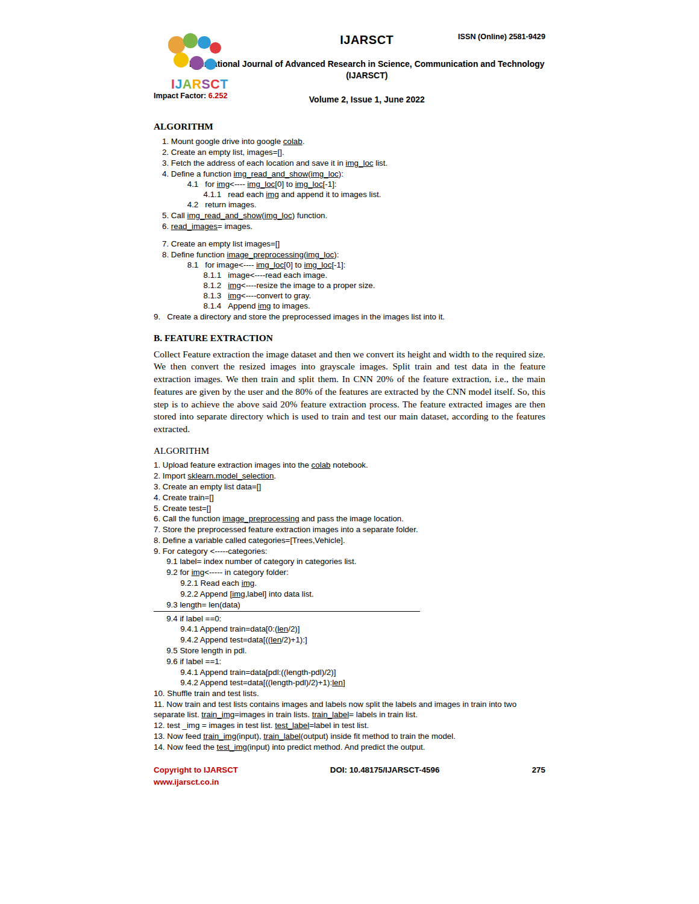IJARSCT
ISSN (Online) 2581-9429
IJARSCT
International Journal of Advanced Research in Science, Communication and Technology (IJARSCT)
Volume 2, Issue 1, June 2022
Impact Factor: 6.252
ALGORITHM
Mount google drive into google colab.
Create an empty list, images=[].
Fetch the address of each location and save it in img_loc list.
Define a function img_read_and_show(img_loc):
4.1 for img<---- img_loc[0] to img_loc[-1]:
4.1.1 read each img and append it to images list.
4.2 return images.
Call img_read_and_show(img_loc) function.
read_images= images.
Create an empty list images=[]
Define function image_preprocessing(img_loc):
8.1 for image<---- img_loc[0] to img_loc[-1]:
8.1.1 image<----read each image.
8.1.2 img<----resize the image to a proper size.
8.1.3 img<----convert to gray.
8.1.4 Append img to images.
9. Create a directory and store the preprocessed images in the images list into it.
B. FEATURE EXTRACTION
Collect Feature extraction the image dataset and then we convert its height and width to the required size. We then convert the resized images into grayscale images. Split train and test data in the feature extraction images. We then train and split them. In CNN 20% of the feature extraction, i.e., the main features are given by the user and the 80% of the features are extracted by the CNN model itself. So, this step is to achieve the above said 20% feature extraction process. The feature extracted images are then stored into separate directory which is used to train and test our main dataset, according to the features extracted.
ALGORITHM
1. Upload feature extraction images into the colab notebook.
2. Import sklearn.model_selection.
3. Create an empty list data=[]
4. Create train=[]
5. Create test=[]
6. Call the function image_preprocessing and pass the image location.
7. Store the preprocessed feature extraction images into a separate folder.
8. Define a variable called categories=[Trees,Vehicle].
9. For category <-----categories:
9.1 label= index number of category in categories list.
9.2 for img<----- in category folder:
9.2.1 Read each img.
9.2.2 Append [img,label] into data list.
9.3 length= len(data)
9.4 if label ==0:
9.4.1 Append train=data[0:(len/2)]
9.4.2 Append test=data[((len/2)+1):]
9.5 Store length in pdl.
9.6 if label ==1:
9.4.1 Append train=data[pdl:((length-pdl)/2)]
9.4.2 Append test=data[((length-pdl)/2)+1):len]
10. Shuffle train and test lists.
11. Now train and test lists contains images and labels now split the labels and images in train into two separate list. train_img=images in train lists. train_label= labels in train list.
12. test _img = images in test list. test_label=label in test list.
13. Now feed train_img(input), train_label(output) inside fit method to train the model.
14. Now feed the test_img(input) into predict method. And predict the output.
Copyright to IJARSCT DOI: 10.48175/IJARSCT-4596 275 www.ijarsct.co.in